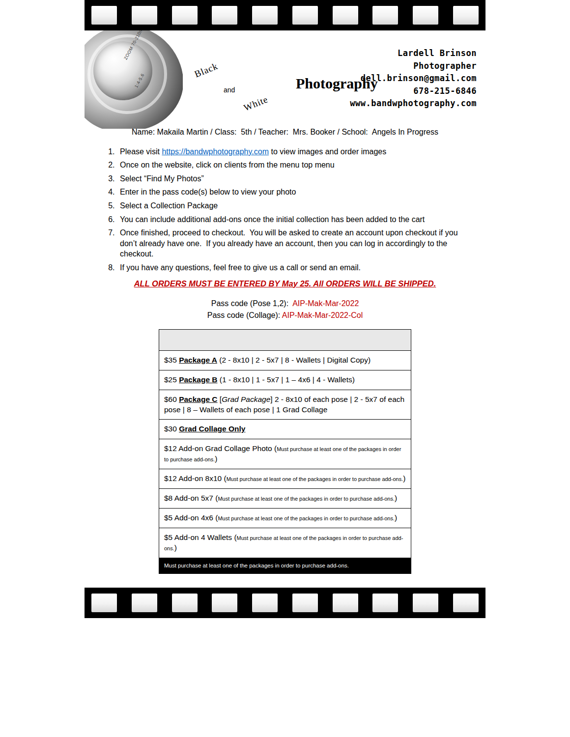ZOOM 70-210mm
1:4-5.6
Black and White Photography
Lardell Brinson
Photographer
dell.brinson@gmail.com
678-215-6846
www.bandwphotography.com
Name: Makaila Martin / Class: 5th / Teacher: Mrs. Booker / School: Angels In Progress
Please visit https://bandwphotography.com to view images and order images
Once on the website, click on clients from the menu top menu
Select “Find My Photos”
Enter in the pass code(s) below to view your photo
Select a Collection Package
You can include additional add-ons once the initial collection has been added to the cart
Once finished, proceed to checkout. You will be asked to create an account upon checkout if you don’t already have one. If you already have an account, then you can log in accordingly to the checkout.
If you have any questions, feel free to give us a call or send an email.
ALL ORDERS MUST BE ENTERED BY May 25. All ORDERS WILL BE SHIPPED.
Pass code (Pose 1,2): AIP-Mak-Mar-2022
Pass code (Collage): AIP-Mak-Mar-2022-Col
| $35 Package A (2 - 8x10 / 2 - 5x7 / 8 - Wallets / Digital Copy) |
| $25 Package B (1 - 8x10 / 1 - 5x7 / 1 – 4x6 / 4 - Wallets) |
| $60 Package C [ Grad Package ] 2 - 8x10 of each pose / 2 - 5x7 of each pose / 8 – Wallets of each pose / 1 Grad Collage |
| $30 Grad Collage Only |
| $12 Add-on Grad Collage Photo ( Must purchase at least one of the packages in order to purchase add-ons. ) |
| $12 Add-on 8x10 ( Must purchase at least one of the packages in order to purchase add-ons. ) |
| $8 Add-on 5x7 ( Must purchase at least one of the packages in order to purchase add-ons. ) |
| $5 Add-on 4x6 ( Must purchase at least one of the packages in order to purchase add-ons. ) |
| $5 Add-on 4 Wallets ( Must purchase at least one of the packages in order to purchase add-ons. ) |
| Must purchase at least one of the packages in order to purchase add-ons. |